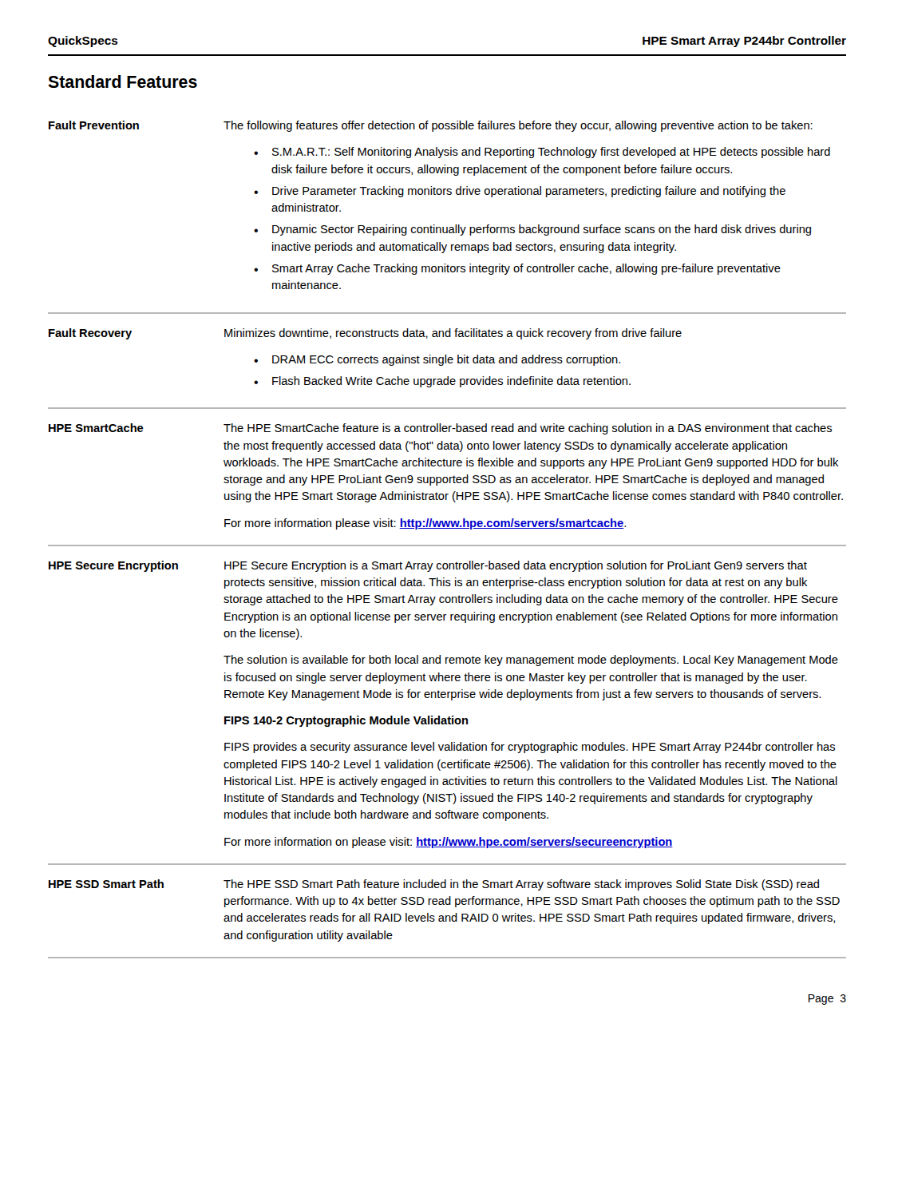QuickSpecs HPE Smart Array P244br Controller
Standard Features
Fault Prevention
The following features offer detection of possible failures before they occur, allowing preventive action to be taken:
S.M.A.R.T.: Self Monitoring Analysis and Reporting Technology first developed at HPE detects possible hard disk failure before it occurs, allowing replacement of the component before failure occurs.
Drive Parameter Tracking monitors drive operational parameters, predicting failure and notifying the administrator.
Dynamic Sector Repairing continually performs background surface scans on the hard disk drives during inactive periods and automatically remaps bad sectors, ensuring data integrity.
Smart Array Cache Tracking monitors integrity of controller cache, allowing pre-failure preventative maintenance.
Fault Recovery
Minimizes downtime, reconstructs data, and facilitates a quick recovery from drive failure
DRAM ECC corrects against single bit data and address corruption.
Flash Backed Write Cache upgrade provides indefinite data retention.
HPE SmartCache
The HPE SmartCache feature is a controller-based read and write caching solution in a DAS environment that caches the most frequently accessed data ("hot" data) onto lower latency SSDs to dynamically accelerate application workloads. The HPE SmartCache architecture is flexible and supports any HPE ProLiant Gen9 supported HDD for bulk storage and any HPE ProLiant Gen9 supported SSD as an accelerator. HPE SmartCache is deployed and managed using the HPE Smart Storage Administrator (HPE SSA). HPE SmartCache license comes standard with P840 controller.
For more information please visit: http://www.hpe.com/servers/smartcache.
HPE Secure Encryption
HPE Secure Encryption is a Smart Array controller-based data encryption solution for ProLiant Gen9 servers that protects sensitive, mission critical data. This is an enterprise-class encryption solution for data at rest on any bulk storage attached to the HPE Smart Array controllers including data on the cache memory of the controller. HPE Secure Encryption is an optional license per server requiring encryption enablement (see Related Options for more information on the license).
The solution is available for both local and remote key management mode deployments. Local Key Management Mode is focused on single server deployment where there is one Master key per controller that is managed by the user. Remote Key Management Mode is for enterprise wide deployments from just a few servers to thousands of servers.
FIPS 140-2 Cryptographic Module Validation
FIPS provides a security assurance level validation for cryptographic modules. HPE Smart Array P244br controller has completed FIPS 140-2 Level 1 validation (certificate #2506). The validation for this controller has recently moved to the Historical List. HPE is actively engaged in activities to return this controllers to the Validated Modules List. The National Institute of Standards and Technology (NIST) issued the FIPS 140-2 requirements and standards for cryptography modules that include both hardware and software components.
For more information on please visit: http://www.hpe.com/servers/secureencryption
HPE SSD Smart Path
The HPE SSD Smart Path feature included in the Smart Array software stack improves Solid State Disk (SSD) read performance. With up to 4x better SSD read performance, HPE SSD Smart Path chooses the optimum path to the SSD and accelerates reads for all RAID levels and RAID 0 writes. HPE SSD Smart Path requires updated firmware, drivers, and configuration utility available
Page 3